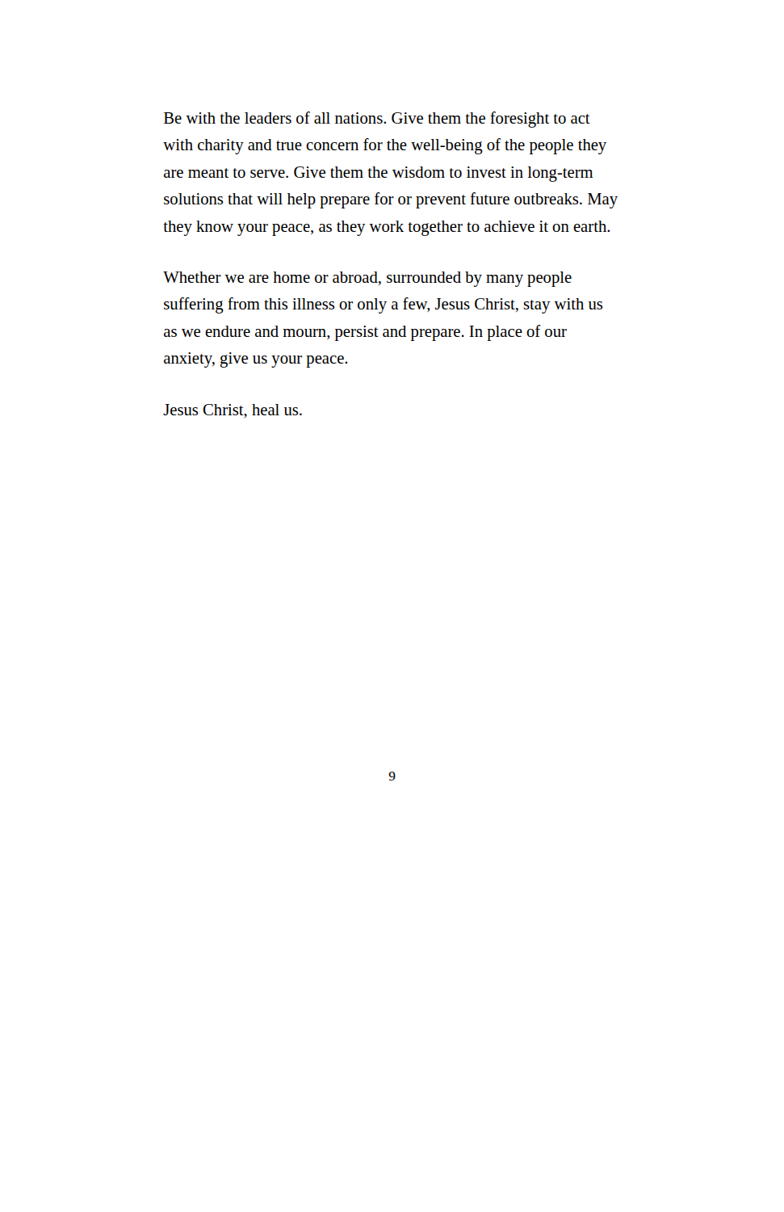Be with the leaders of all nations. Give them the foresight to act with charity and true concern for the well-being of the people they are meant to serve. Give them the wisdom to invest in long-term solutions that will help prepare for or prevent future outbreaks. May they know your peace, as they work together to achieve it on earth.
Whether we are home or abroad, surrounded by many people suffering from this illness or only a few, Jesus Christ, stay with us as we endure and mourn, persist and prepare. In place of our anxiety, give us your peace.
Jesus Christ, heal us.
9